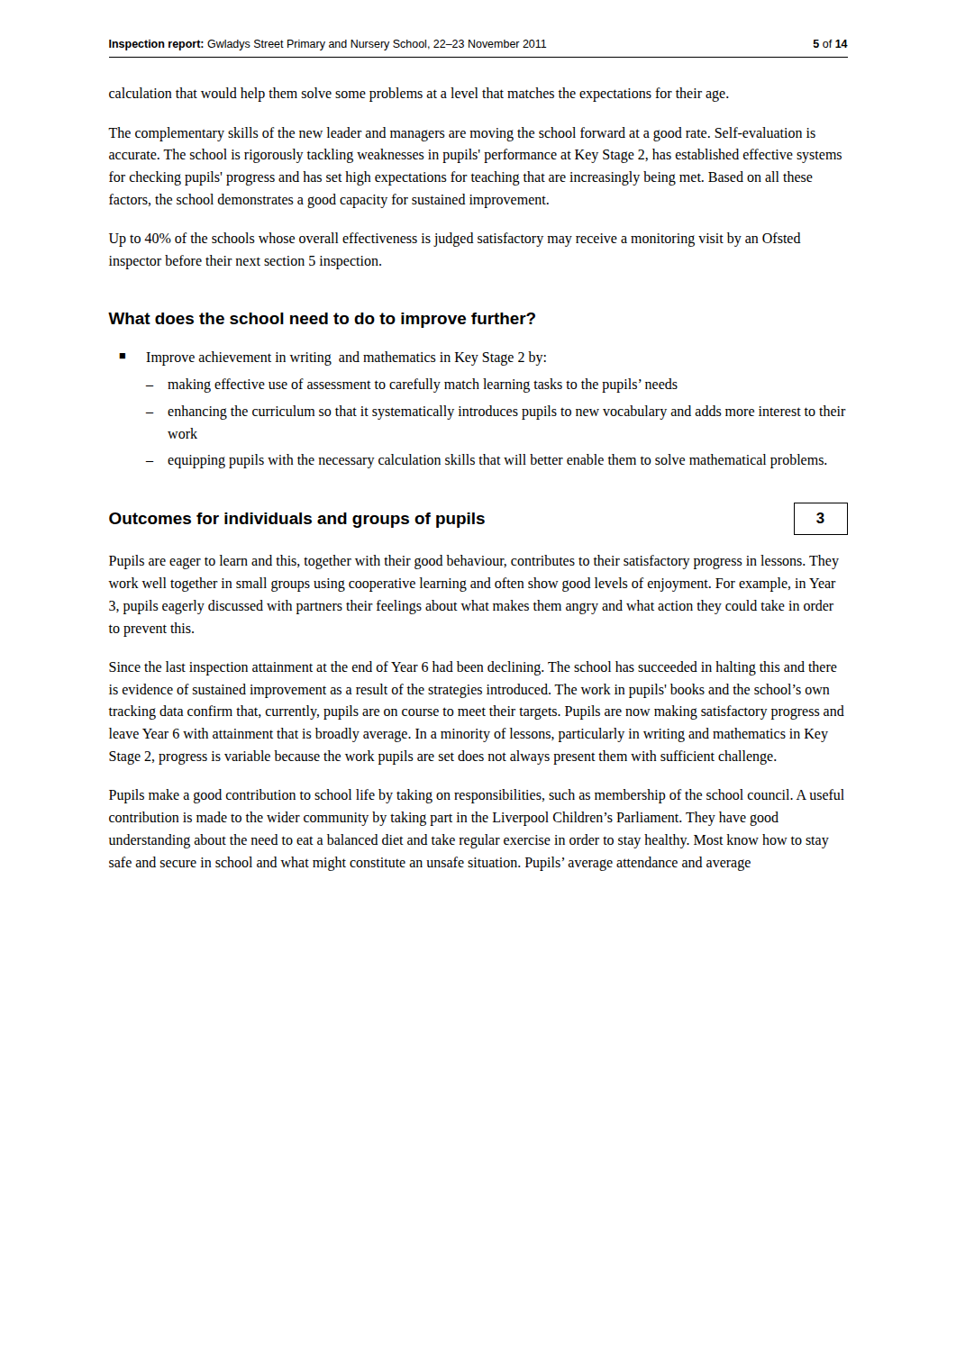Inspection report: Gwladys Street Primary and Nursery School, 22–23 November 2011
5 of 14
calculation that would help them solve some problems at a level that matches the expectations for their age.
The complementary skills of the new leader and managers are moving the school forward at a good rate. Self-evaluation is accurate. The school is rigorously tackling weaknesses in pupils' performance at Key Stage 2, has established effective systems for checking pupils' progress and has set high expectations for teaching that are increasingly being met. Based on all these factors, the school demonstrates a good capacity for sustained improvement.
Up to 40% of the schools whose overall effectiveness is judged satisfactory may receive a monitoring visit by an Ofsted inspector before their next section 5 inspection.
What does the school need to do to improve further?
Improve achievement in writing and mathematics in Key Stage 2 by:
making effective use of assessment to carefully match learning tasks to the pupils’ needs
enhancing the curriculum so that it systematically introduces pupils to new vocabulary and adds more interest to their work
equipping pupils with the necessary calculation skills that will better enable them to solve mathematical problems.
Outcomes for individuals and groups of pupils
3
Pupils are eager to learn and this, together with their good behaviour, contributes to their satisfactory progress in lessons. They work well together in small groups using cooperative learning and often show good levels of enjoyment. For example, in Year 3, pupils eagerly discussed with partners their feelings about what makes them angry and what action they could take in order to prevent this.
Since the last inspection attainment at the end of Year 6 had been declining. The school has succeeded in halting this and there is evidence of sustained improvement as a result of the strategies introduced. The work in pupils' books and the school’s own tracking data confirm that, currently, pupils are on course to meet their targets. Pupils are now making satisfactory progress and leave Year 6 with attainment that is broadly average. In a minority of lessons, particularly in writing and mathematics in Key Stage 2, progress is variable because the work pupils are set does not always present them with sufficient challenge.
Pupils make a good contribution to school life by taking on responsibilities, such as membership of the school council. A useful contribution is made to the wider community by taking part in the Liverpool Children’s Parliament. They have good understanding about the need to eat a balanced diet and take regular exercise in order to stay healthy. Most know how to stay safe and secure in school and what might constitute an unsafe situation. Pupils’ average attendance and average